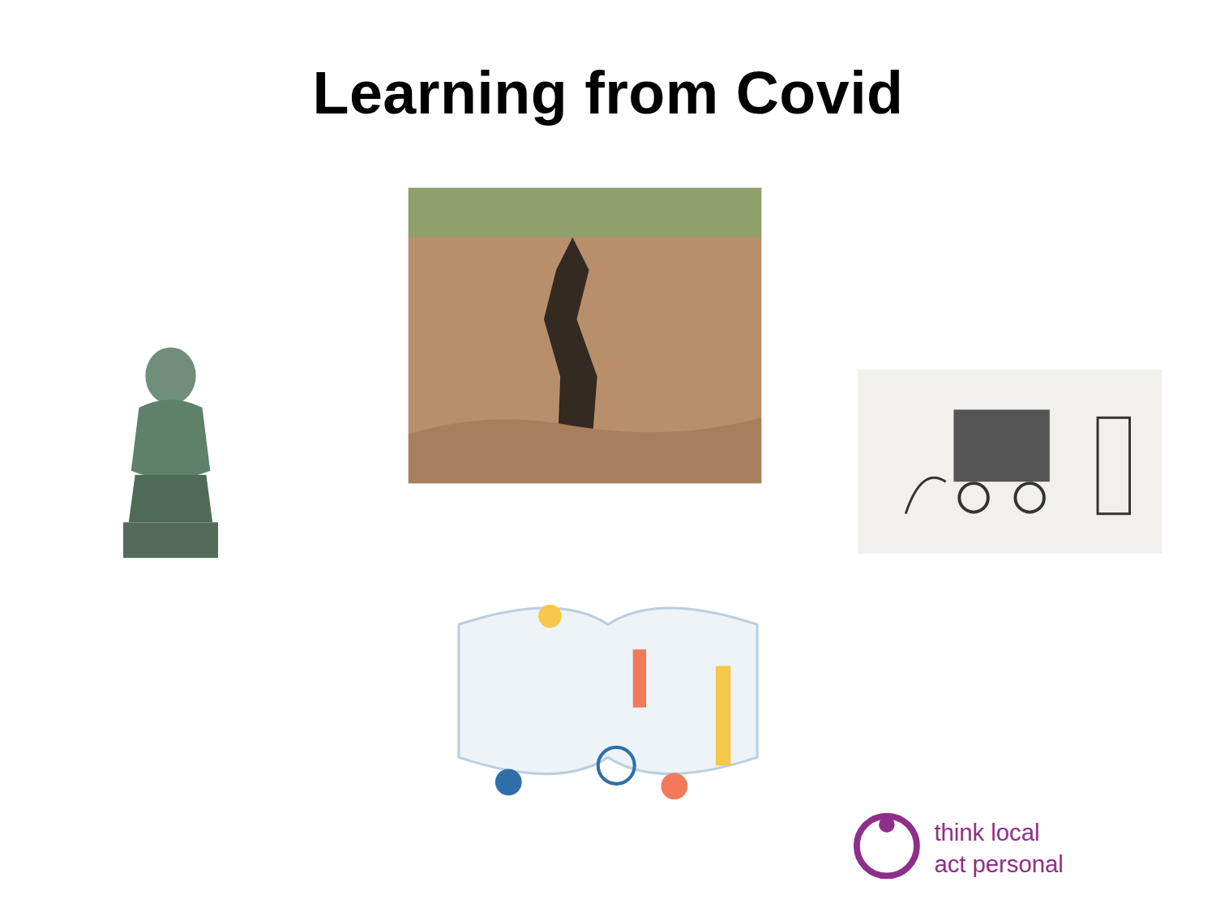Learning from Covid